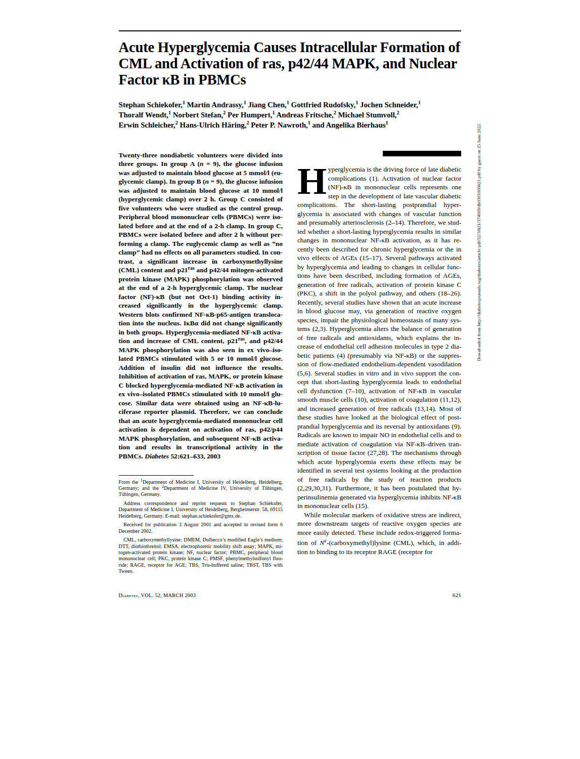Acute Hyperglycemia Causes Intracellular Formation of CML and Activation of ras, p42/44 MAPK, and Nuclear Factor κB in PBMCs
Stephan Schiekofer,1 Martin Andrassy,1 Jiang Chen,1 Gottfried Rudofsky,1 Jochen Schneider,1
Thoralf Wendt,1 Norbert Stefan,2 Per Humpert,1 Andreas Fritsche,2 Michael Stumvoll,2
Erwin Schleicher,2 Hans-Ulrich Häring,2 Peter P. Nawroth,1 and Angelika Bierhaus1
Twenty-three nondiabetic volunteers were divided into three groups. In group A (n = 9), the glucose infusion was adjusted to maintain blood glucose at 5 mmol/l (euglycemic clamp). In group B (n = 9), the glucose infusion was adjusted to maintain blood glucose at 10 mmol/l (hyperglycemic clamp) over 2 h. Group C consisted of five volunteers who were studied as the control group. Peripheral blood mononuclear cells (PBMCs) were isolated before and at the end of a 2-h clamp. In group C, PBMCs were isolated before and after 2 h without performing a clamp. The euglycemic clamp as well as “no clamp” had no effects on all parameters studied. In contrast, a significant increase in carboxymethyllysine (CML) content and p21ras and p42/44 mitogen-activated protein kinase (MAPK) phosphorylation was observed at the end of a 2-h hyperglycemic clamp. The nuclear factor (NF)-κB (but not Oct-1) binding activity increased significantly in the hyperglycemic clamp. Western blots confirmed NF-κB-p65-antigen translocation into the nucleus. IκBα did not change significantly in both groups. Hyperglycemia-mediated NF-κB activation and increase of CML content, p21ras, and p42/44 MAPK phosphorylation was also seen in ex vivo–isolated PBMCs stimulated with 5 or 10 mmol/l glucose. Addition of insulin did not influence the results. Inhibition of activation of ras, MAPK, or protein kinase C blocked hyperglycemia-mediated NF-κB activation in ex vivo–isolated PBMCs stimulated with 10 mmol/l glucose. Similar data were obtained using an NF-κB-luciferase reporter plasmid. Therefore, we can conclude that an acute hyperglycemia-mediated mononuclear cell activation is dependent on activation of ras, p42/p44 MAPK phosphorylation, and subsequent NF-κB activation and results in transcriptional activity in the PBMCs. Diabetes 52:621–633, 2003
From the 1Department of Medicine I, University of Heidelberg, Heidelberg, Germany; and the 2Department of Medicine IV, University of Tübingen, Tübingen, Germany.
Address correspondence and reprint requests to Stephan Schiekofer, Department of Medicine I, University of Heidelberg, Bergheimerstr. 58, 69115 Heidelberg, Germany. E-mail: stephan.schiekofer@gmx.de.
Received for publication 3 August 2001 and accepted in revised form 6 December 2002.
CML, carboxymethyllysine; DMEM, Dulbecco’s modified Eagle’s medium; DTT, diothiothreitol; EMSA, electrophoretic mobility shift assay; MAPK, mitogen-activated protein kinase; NF, nuclear factor; PBMC, peripheral blood mononuclear cell; PKC, protein kinase C; PMSF, phenylmethylsulfonyl fluoride; RAGE, receptor for AGE; TBS, Tris-buffered saline; TBST, TBS with Tween.
Hyperglycemia is the driving force of late diabetic complications (1). Activation of nuclear factor (NF)-κB in mononuclear cells represents one step in the development of late vascular diabetic complications. The short-lasting postprandial hyperglycemia is associated with changes of vascular function and presumably arteriosclerosis (2–14). Therefore, we studied whether a short-lasting hyperglycemia results in similar changes in mononuclear NF-κB activation, as it has recently been described for chronic hyperglycemia or the in vivo effects of AGEs (15–17). Several pathways activated by hyperglycemia and leading to changes in cellular functions have been described, including formation of AGEs, generation of free radicals, activation of protein kinase C (PKC), a shift in the polyol pathway, and others (18–26). Recently, several studies have shown that an acute increase in blood glucose may, via generation of reactive oxygen species, impair the physiological homeostasis of many systems (2,3). Hyperglycemia alters the balance of generation of free radicals and antioxidants, which explains the increase of endothelial cell adhesion molecules in type 2 diabetic patients (4) (presumably via NF-κB) or the suppression of flow-mediated endothelium-dependent vasodilation (5,6). Several studies in vitro and in vivo support the concept that short-lasting hyperglycemia leads to endothelial cell dysfunction (7–10), activation of NF-κB in vascular smooth muscle cells (10), activation of coagulation (11,12), and increased generation of free radicals (13,14). Most of these studies have looked at the biological effect of postprandial hyperglycemia and its reversal by antioxidants (9). Radicals are known to impair NO in endothelial cells and to mediate activation of coagulation via NF-κB–driven transcription of tissue factor (27,28). The mechanisms through which acute hyperglycemia exerts these effects may be identified in several test systems looking at the production of free radicals by the study of reaction products (2,29,30,31). Furthermore, it has been postulated that hyperinsulinemia generated via hyperglycemia inhibits NF-κB in mononuclear cells (15).
While molecular markers of oxidative stress are indirect, more downstream targets of reactive oxygen species are more easily detected. These include redox-triggered formation of Nε-(carboxymethyl)lysine (CML), which, in addition to binding to its receptor RAGE (receptor for
Downloaded from http://diabetesjournals.org/diabetes/article-pdf/52/3/621/374009/db0303000621.pdf by guest on 25 June 2022
Diabetes, VOL. 52, MARCH 2003
621